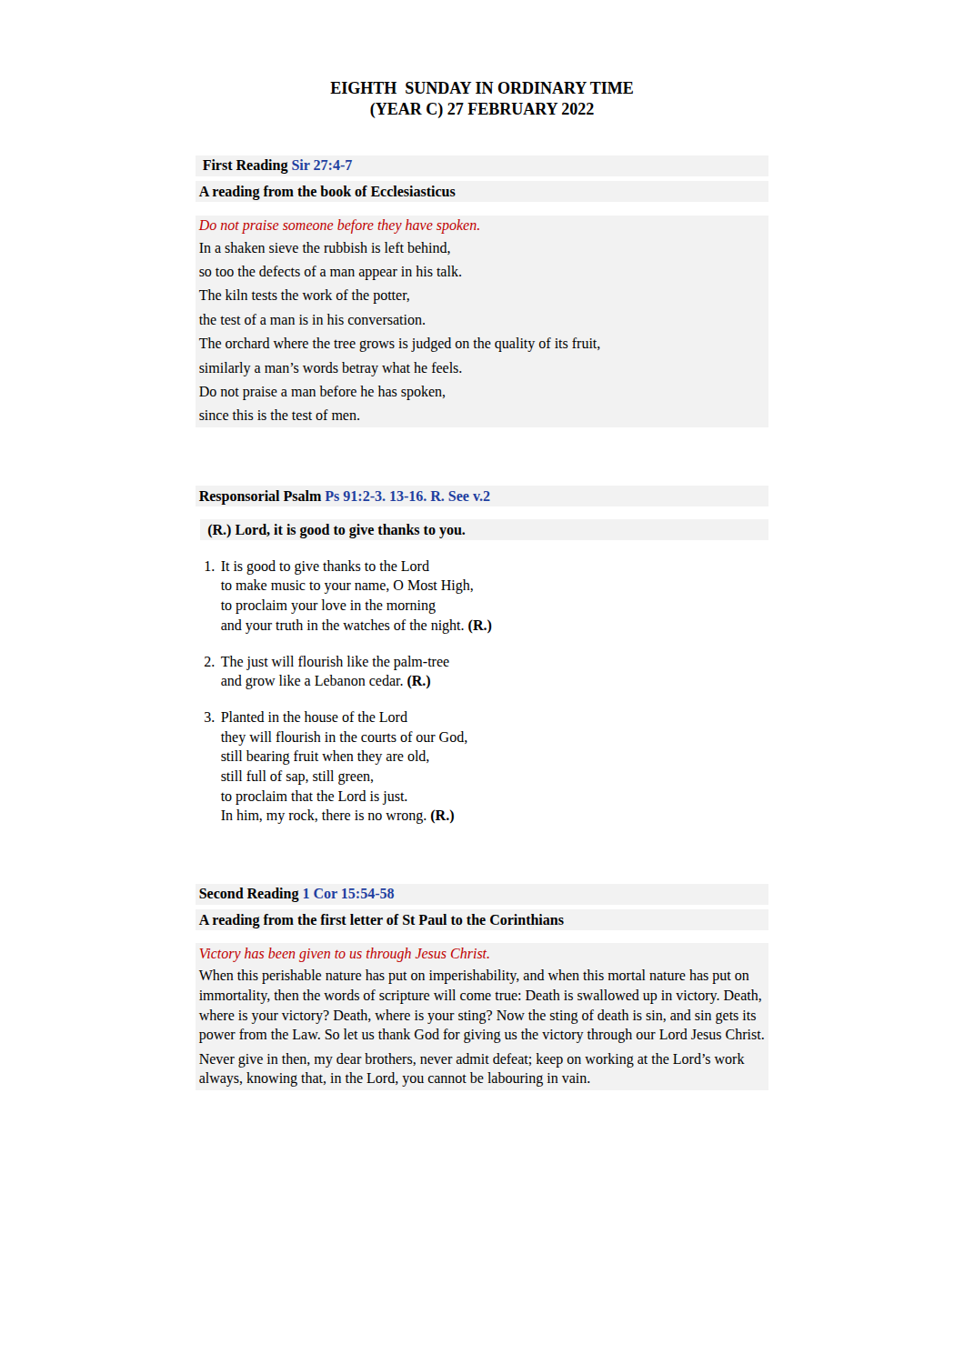EIGHTH SUNDAY IN ORDINARY TIME
(YEAR C) 27 FEBRUARY 2022
First Reading Sir 27:4-7
A reading from the book of Ecclesiasticus
Do not praise someone before they have spoken.
In a shaken sieve the rubbish is left behind,
so too the defects of a man appear in his talk.
The kiln tests the work of the potter,
the test of a man is in his conversation.
The orchard where the tree grows is judged on the quality of its fruit,
similarly a man’s words betray what he feels.
Do not praise a man before he has spoken,
since this is the test of men.
Responsorial Psalm Ps 91:2-3. 13-16. R. See v.2
(R.) Lord, it is good to give thanks to you.
It is good to give thanks to the Lord
to make music to your name, O Most High,
to proclaim your love in the morning
and your truth in the watches of the night. (R.)
The just will flourish like the palm-tree
and grow like a Lebanon cedar. (R.)
Planted in the house of the Lord
they will flourish in the courts of our God,
still bearing fruit when they are old,
still full of sap, still green,
to proclaim that the Lord is just.
In him, my rock, there is no wrong. (R.)
Second Reading 1 Cor 15:54-58
A reading from the first letter of St Paul to the Corinthians
Victory has been given to us through Jesus Christ.
When this perishable nature has put on imperishability, and when this mortal nature has put on immortality, then the words of scripture will come true: Death is swallowed up in victory. Death, where is your victory? Death, where is your sting? Now the sting of death is sin, and sin gets its power from the Law. So let us thank God for giving us the victory through our Lord Jesus Christ.
Never give in then, my dear brothers, never admit defeat; keep on working at the Lord’s work always, knowing that, in the Lord, you cannot be labouring in vain.